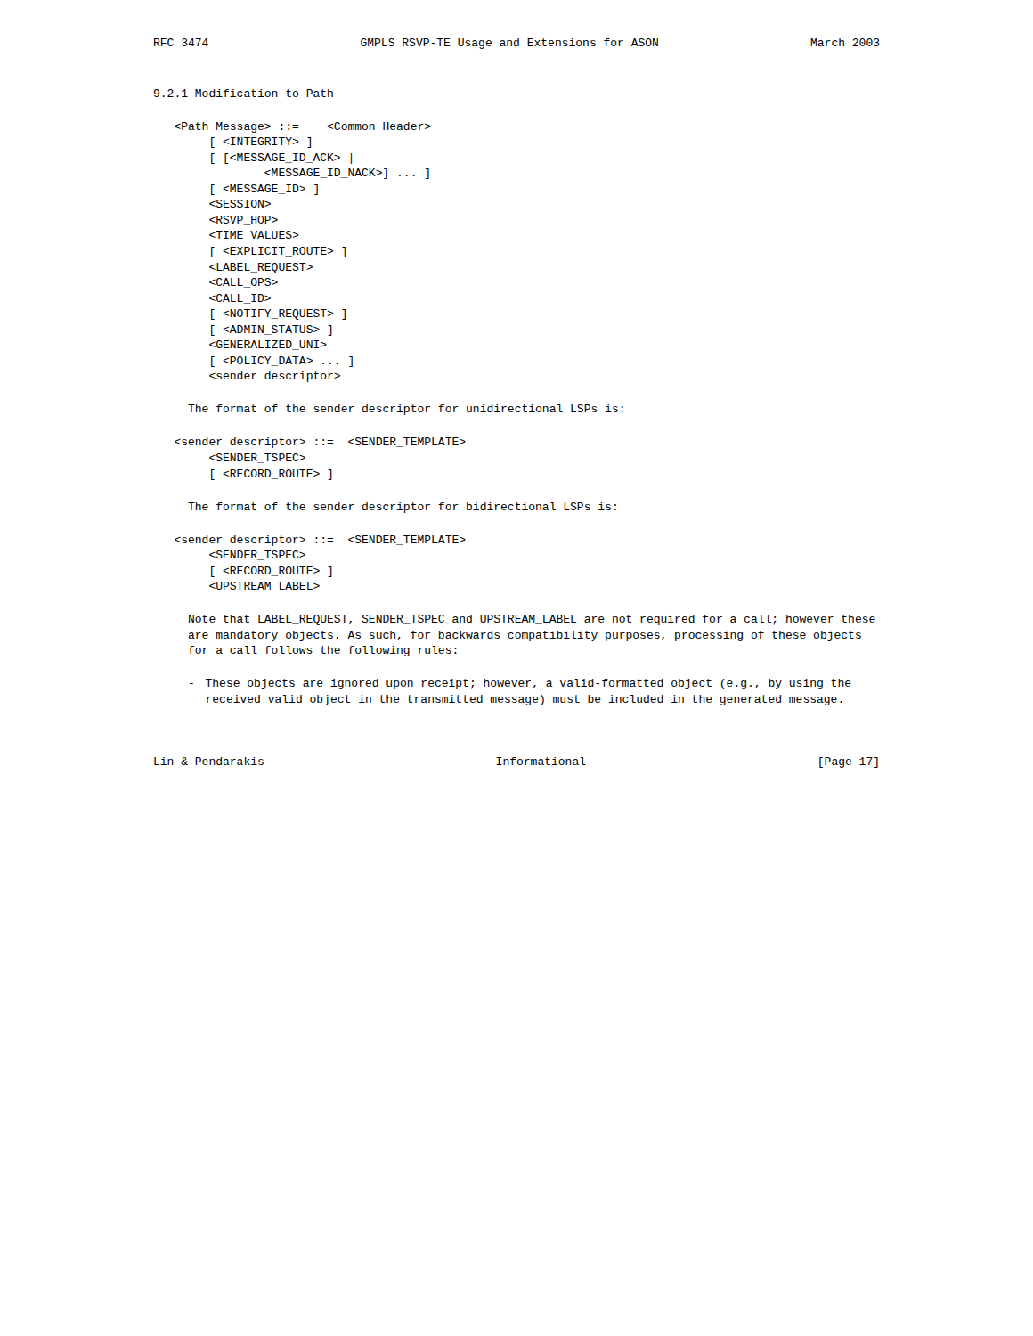RFC 3474 GMPLS RSVP-TE Usage and Extensions for ASON March 2003
9.2.1 Modification to Path
   <Path Message> ::=    <Common Header>
        [ <INTEGRITY> ]
        [ [<MESSAGE_ID_ACK> |
                <MESSAGE_ID_NACK>] ... ]
        [ <MESSAGE_ID> ]
        <SESSION>
        <RSVP_HOP>
        <TIME_VALUES>
        [ <EXPLICIT_ROUTE> ]
        <LABEL_REQUEST>
        <CALL_OPS>
        <CALL_ID>
        [ <NOTIFY_REQUEST> ]
        [ <ADMIN_STATUS> ]
        <GENERALIZED_UNI>
        [ <POLICY_DATA> ... ]
        <sender descriptor>
The format of the sender descriptor for unidirectional LSPs is:
   <sender descriptor> ::=  <SENDER_TEMPLATE>
        <SENDER_TSPEC>
        [ <RECORD_ROUTE> ]
The format of the sender descriptor for bidirectional LSPs is:
   <sender descriptor> ::=  <SENDER_TEMPLATE>
        <SENDER_TSPEC>
        [ <RECORD_ROUTE> ]
        <UPSTREAM_LABEL>
Note that LABEL_REQUEST, SENDER_TSPEC and UPSTREAM_LABEL are not required for a call; however these are mandatory objects. As such, for backwards compatibility purposes, processing of these objects for a call follows the following rules:
These objects are ignored upon receipt; however, a valid-formatted object (e.g., by using the received valid object in the transmitted message) must be included in the generated message.
Lin & Pendarakis Informational [Page 17]